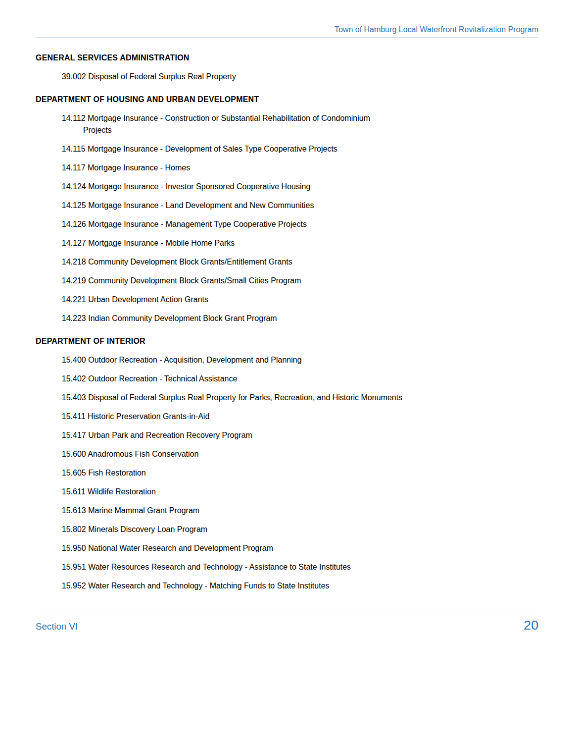Town of Hamburg Local Waterfront Revitalization Program
GENERAL SERVICES ADMINISTRATION
39.002 Disposal of Federal Surplus Real Property
DEPARTMENT OF HOUSING AND URBAN DEVELOPMENT
14.112 Mortgage Insurance - Construction or Substantial Rehabilitation of Condominium Projects
14.115 Mortgage Insurance - Development of Sales Type Cooperative Projects
14.117 Mortgage Insurance - Homes
14.124 Mortgage Insurance - Investor Sponsored Cooperative Housing
14.125 Mortgage Insurance - Land Development and New Communities
14.126 Mortgage Insurance - Management Type Cooperative Projects
14.127 Mortgage Insurance - Mobile Home Parks
14.218 Community Development Block Grants/Entitlement Grants
14.219 Community Development Block Grants/Small Cities Program
14.221 Urban Development Action Grants
14.223 Indian Community Development Block Grant Program
DEPARTMENT OF INTERIOR
15.400 Outdoor Recreation - Acquisition, Development and Planning
15.402 Outdoor Recreation - Technical Assistance
15.403 Disposal of Federal Surplus Real Property for Parks, Recreation, and Historic Monuments
15.411 Historic Preservation Grants-in-Aid
15.417 Urban Park and Recreation Recovery Program
15.600 Anadromous Fish Conservation
15.605 Fish Restoration
15.611 Wildlife Restoration
15.613 Marine Mammal Grant Program
15.802 Minerals Discovery Loan Program
15.950 National Water Research and Development Program
15.951 Water Resources Research and Technology - Assistance to State Institutes
15.952 Water Research and Technology - Matching Funds to State Institutes
Section VI 20